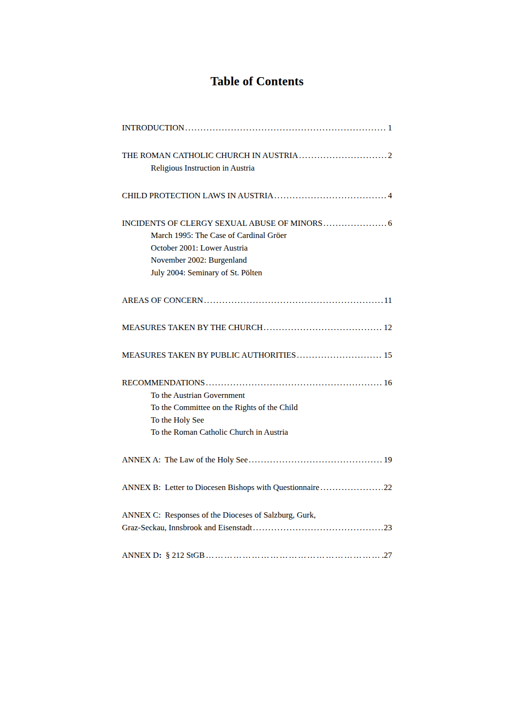Table of Contents
INTRODUCTION ......................................................................................... 1
THE ROMAN CATHOLIC CHURCH IN AUSTRIA ................................... 2
Religious Instruction in Austria
CHILD PROTECTION LAWS IN AUSTRIA ............................................... 4
INCIDENTS OF CLERGY SEXUAL ABUSE OF MINORS ...................... 6
March 1995: The Case of Cardinal Gröer October 2001: Lower Austria November 2002: Burgenland July 2004: Seminary of St. Pölten
AREAS OF CONCERN ............................................................................... 11
MEASURES TAKEN BY THE CHURCH .................................................. 12
MEASURES TAKEN BY PUBLIC AUTHORITIES .................................... 15
RECOMMENDATIONS ............................................................................... 16
To the Austrian Government To the Committee on the Rights of the Child To the Holy See To the Roman Catholic Church in Austria
ANNEX A: The Law of the Holy See ........................................................... 19
ANNEX B: Letter to Diocesen Bishops with Questionnaire ........................ 22
ANNEX C: Responses of the Dioceses of Salzburg, Gurk,
Graz-Seckau, Innsbrook and Eisenstadt ........................................................ 23
ANNEX D: § 212 StGB ………………………………………………… .27